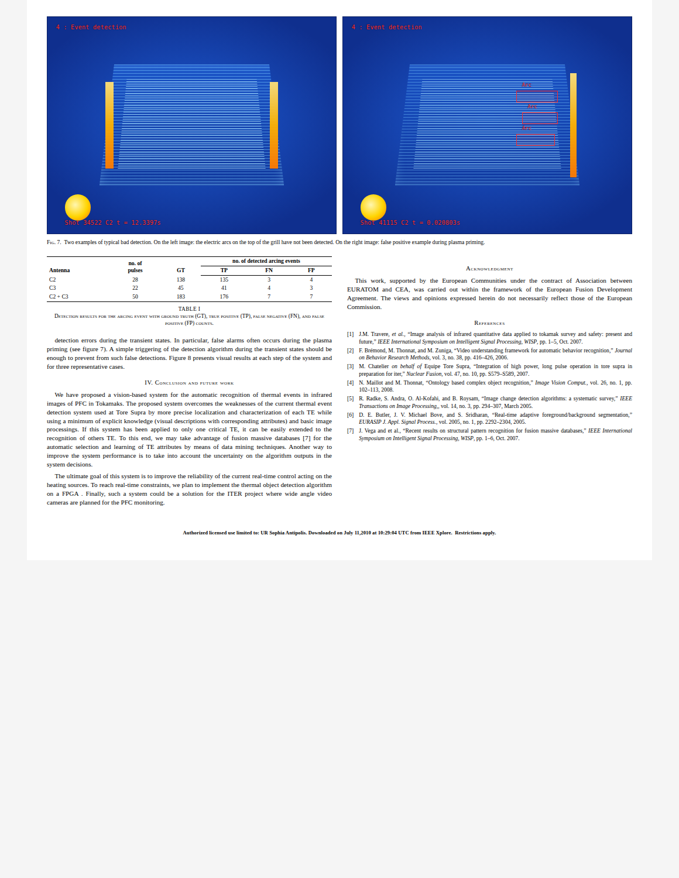4 : Event detection
Shot 34522 C2 t = 12.3397s
4 : Event detection
Shot 41115 C2 t = 0.020803s
Arc
Arc
Arc
Fig. 7. Two examples of typical bad detection. On the left image: the electric arcs on the top of the grill have not been detected. On the right image: false positive example during plasma priming.
| Antenna | no. of pulses | GT | no. of detected arcing events |
| --- | --- | --- | --- |
| TP | FN | FP |
| C2 | 28 | 138 | 135 | 3 | 4 |
| C3 | 22 | 45 | 41 | 4 | 3 |
| C2 + C3 | 50 | 183 | 176 | 7 | 7 |
TABLE I
Detection results for the arcing event with ground truth (GT), true positive (TP), false negative (FN), and false positive (FP) counts.
detection errors during the transient states. In particular, false alarms often occurs during the plasma priming (see figure 7). A simple triggering of the detection algorithm during the transient states should be enough to prevent from such false detections. Figure 8 presents visual results at each step of the system and for three representative cases.
IV. Conclusion and future work
We have proposed a vision-based system for the automatic recognition of thermal events in infrared images of PFC in Tokamaks. The proposed system overcomes the weaknesses of the current thermal event detection system used at Tore Supra by more precise localization and characterization of each TE while using a minimum of explicit knowledge (visual descriptions with corresponding attributes) and basic image processings. If this system has been applied to only one critical TE, it can be easily extended to the recognition of others TE. To this end, we may take advantage of fusion massive databases [7] for the automatic selection and learning of TE attributes by means of data mining techniques. Another way to improve the system performance is to take into account the uncertainty on the algorithm outputs in the system decisions.
The ultimate goal of this system is to improve the reliability of the current real-time control acting on the heating sources. To reach real-time constraints, we plan to implement the thermal object detection algorithm on a FPGA . Finally, such a system could be a solution for the ITER project where wide angle video cameras are planned for the PFC monitoring.
Acknowledgment
This work, supported by the European Communities under the contract of Association between EURATOM and CEA, was carried out within the framework of the European Fusion Development Agreement. The views and opinions expressed herein do not necessarily reflect those of the European Commission.
References
[1] J.M. Travere, et al., “Image analysis of infrared quantitative data applied to tokamak survey and safety: present and future,” IEEE International Symposium on Intelligent Signal Processing, WISP, pp. 1–5, Oct. 2007.
[2] F. Brémond, M. Thonnat, and M. Zuniga, “Video understanding framework for automatic behavior recognition,” Journal on Behavior Research Methods, vol. 3, no. 38, pp. 416–426, 2006.
[3] M. Chatelier on behalf of Equipe Tore Supra, “Integration of high power, long pulse operation in tore supra in preparation for iter,” Nuclear Fusion, vol. 47, no. 10, pp. S579–S589, 2007.
[4] N. Maillot and M. Thonnat, “Ontology based complex object recognition,” Image Vision Comput., vol. 26, no. 1, pp. 102–113, 2008.
[5] R. Radke, S. Andra, O. Al-Kofahi, and B. Roysam, “Image change detection algorithms: a systematic survey,” IEEE Transactions on Image Processing,, vol. 14, no. 3, pp. 294–307, March 2005.
[6] D. E. Butler, J. V. Michael Bove, and S. Sridharan, “Real-time adaptive foreground/background segmentation,” EURASIP J. Appl. Signal Process., vol. 2005, no. 1, pp. 2292–2304, 2005.
[7] J. Vega and et al., “Recent results on structural pattern recognition for fusion massive databases,” IEEE International Symposium on Intelligent Signal Processing, WISP, pp. 1–6, Oct. 2007.
Authorized licensed use limited to: UR Sophia Antipolis. Downloaded on July 11,2010 at 10:29:04 UTC from IEEE Xplore. Restrictions apply.